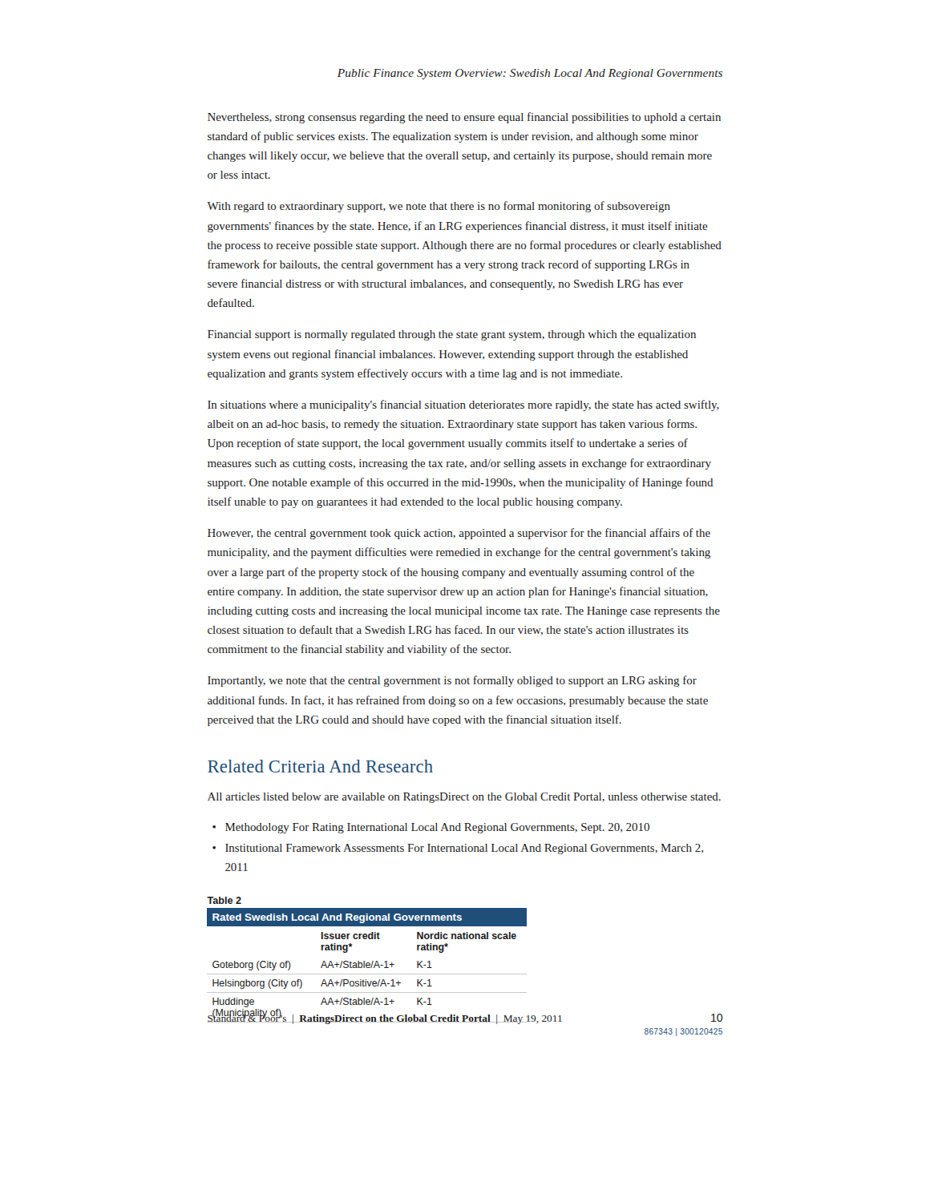Public Finance System Overview: Swedish Local And Regional Governments
Nevertheless, strong consensus regarding the need to ensure equal financial possibilities to uphold a certain standard of public services exists. The equalization system is under revision, and although some minor changes will likely occur, we believe that the overall setup, and certainly its purpose, should remain more or less intact.
With regard to extraordinary support, we note that there is no formal monitoring of subsovereign governments' finances by the state. Hence, if an LRG experiences financial distress, it must itself initiate the process to receive possible state support. Although there are no formal procedures or clearly established framework for bailouts, the central government has a very strong track record of supporting LRGs in severe financial distress or with structural imbalances, and consequently, no Swedish LRG has ever defaulted.
Financial support is normally regulated through the state grant system, through which the equalization system evens out regional financial imbalances. However, extending support through the established equalization and grants system effectively occurs with a time lag and is not immediate.
In situations where a municipality's financial situation deteriorates more rapidly, the state has acted swiftly, albeit on an ad-hoc basis, to remedy the situation. Extraordinary state support has taken various forms. Upon reception of state support, the local government usually commits itself to undertake a series of measures such as cutting costs, increasing the tax rate, and/or selling assets in exchange for extraordinary support. One notable example of this occurred in the mid-1990s, when the municipality of Haninge found itself unable to pay on guarantees it had extended to the local public housing company.
However, the central government took quick action, appointed a supervisor for the financial affairs of the municipality, and the payment difficulties were remedied in exchange for the central government's taking over a large part of the property stock of the housing company and eventually assuming control of the entire company. In addition, the state supervisor drew up an action plan for Haninge's financial situation, including cutting costs and increasing the local municipal income tax rate. The Haninge case represents the closest situation to default that a Swedish LRG has faced. In our view, the state's action illustrates its commitment to the financial stability and viability of the sector.
Importantly, we note that the central government is not formally obliged to support an LRG asking for additional funds. In fact, it has refrained from doing so on a few occasions, presumably because the state perceived that the LRG could and should have coped with the financial situation itself.
Related Criteria And Research
All articles listed below are available on RatingsDirect on the Global Credit Portal, unless otherwise stated.
Methodology For Rating International Local And Regional Governments, Sept. 20, 2010
Institutional Framework Assessments For International Local And Regional Governments, March 2, 2011
Table 2
Rated Swedish Local And Regional Governments
| | Issuer credit rating* | Nordic national scale rating* |
| --- | --- | --- |
| Goteborg (City of) | AA+/Stable/A-1+ | K-1 |
| Helsingborg (City of) | AA+/Positive/A-1+ | K-1 |
| Huddinge (Municipality of) | AA+/Stable/A-1+ | K-1 |
Standard & Poor’s | RatingsDirect on the Global Credit Portal | May 19, 2011
10
867343 | 300120425